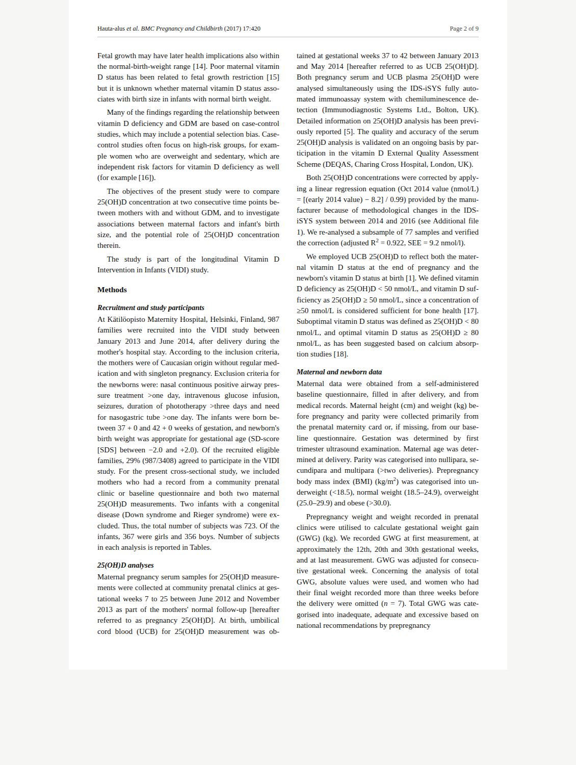Hauta-alus et al. BMC Pregnancy and Childbirth (2017) 17:420
Page 2 of 9
Fetal growth may have later health implications also within the normal-birth-weight range [14]. Poor maternal vitamin D status has been related to fetal growth restriction [15] but it is unknown whether maternal vitamin D status associates with birth size in infants with normal birth weight.
Many of the findings regarding the relationship between vitamin D deficiency and GDM are based on case-control studies, which may include a potential selection bias. Case-control studies often focus on high-risk groups, for example women who are overweight and sedentary, which are independent risk factors for vitamin D deficiency as well (for example [16]).
The objectives of the present study were to compare 25(OH)D concentration at two consecutive time points between mothers with and without GDM, and to investigate associations between maternal factors and infant's birth size, and the potential role of 25(OH)D concentration therein.
The study is part of the longitudinal Vitamin D Intervention in Infants (VIDI) study.
Methods
Recruitment and study participants
At Kätilöopisto Maternity Hospital, Helsinki, Finland, 987 families were recruited into the VIDI study between January 2013 and June 2014, after delivery during the mother's hospital stay. According to the inclusion criteria, the mothers were of Caucasian origin without regular medication and with singleton pregnancy. Exclusion criteria for the newborns were: nasal continuous positive airway pressure treatment >one day, intravenous glucose infusion, seizures, duration of phototherapy >three days and need for nasogastric tube >one day. The infants were born between 37 + 0 and 42 + 0 weeks of gestation, and newborn's birth weight was appropriate for gestational age (SD-score [SDS] between −2.0 and +2.0). Of the recruited eligible families, 29% (987/3408) agreed to participate in the VIDI study. For the present cross-sectional study, we included mothers who had a record from a community prenatal clinic or baseline questionnaire and both two maternal 25(OH)D measurements. Two infants with a congenital disease (Down syndrome and Rieger syndrome) were excluded. Thus, the total number of subjects was 723. Of the infants, 367 were girls and 356 boys. Number of subjects in each analysis is reported in Tables.
25(OH)D analyses
Maternal pregnancy serum samples for 25(OH)D measurements were collected at community prenatal clinics at gestational weeks 7 to 25 between June 2012 and November 2013 as part of the mothers' normal follow-up [hereafter referred to as pregnancy 25(OH)D]. At birth, umbilical cord blood (UCB) for 25(OH)D measurement was obtained at gestational weeks 37 to 42 between January 2013 and May 2014 [hereafter referred to as UCB 25(OH)D]. Both pregnancy serum and UCB plasma 25(OH)D were analysed simultaneously using the IDS-iSYS fully automated immunoassay system with chemiluminescence detection (Immunodiagnostic Systems Ltd., Bolton, UK). Detailed information on 25(OH)D analysis has been previously reported [5]. The quality and accuracy of the serum 25(OH)D analysis is validated on an ongoing basis by participation in the vitamin D External Quality Assessment Scheme (DEQAS, Charing Cross Hospital, London, UK).
Both 25(OH)D concentrations were corrected by applying a linear regression equation (Oct 2014 value (nmol/L) = [(early 2014 value) − 8.2] / 0.99) provided by the manufacturer because of methodological changes in the IDS-iSYS system between 2014 and 2016 (see Additional file 1). We re-analysed a subsample of 77 samples and verified the correction (adjusted R2 = 0.922, SEE = 9.2 nmol/l).
We employed UCB 25(OH)D to reflect both the maternal vitamin D status at the end of pregnancy and the newborn's vitamin D status at birth [1]. We defined vitamin D deficiency as 25(OH)D < 50 nmol/L, and vitamin D sufficiency as 25(OH)D ≥ 50 nmol/L, since a concentration of ≥50 nmol/L is considered sufficient for bone health [17]. Suboptimal vitamin D status was defined as 25(OH)D < 80 nmol/L, and optimal vitamin D status as 25(OH)D ≥ 80 nmol/L, as has been suggested based on calcium absorption studies [18].
Maternal and newborn data
Maternal data were obtained from a self-administered baseline questionnaire, filled in after delivery, and from medical records. Maternal height (cm) and weight (kg) before pregnancy and parity were collected primarily from the prenatal maternity card or, if missing, from our baseline questionnaire. Gestation was determined by first trimester ultrasound examination. Maternal age was determined at delivery. Parity was categorised into nullipara, secundipara and multipara (>two deliveries). Prepregnancy body mass index (BMI) (kg/m2) was categorised into underweight (<18.5), normal weight (18.5–24.9), overweight (25.0–29.9) and obese (>30.0).
Prepregnancy weight and weight recorded in prenatal clinics were utilised to calculate gestational weight gain (GWG) (kg). We recorded GWG at first measurement, at approximately the 12th, 20th and 30th gestational weeks, and at last measurement. GWG was adjusted for consecutive gestational week. Concerning the analysis of total GWG, absolute values were used, and women who had their final weight recorded more than three weeks before the delivery were omitted (n = 7). Total GWG was categorised into inadequate, adequate and excessive based on national recommendations by prepregnancy